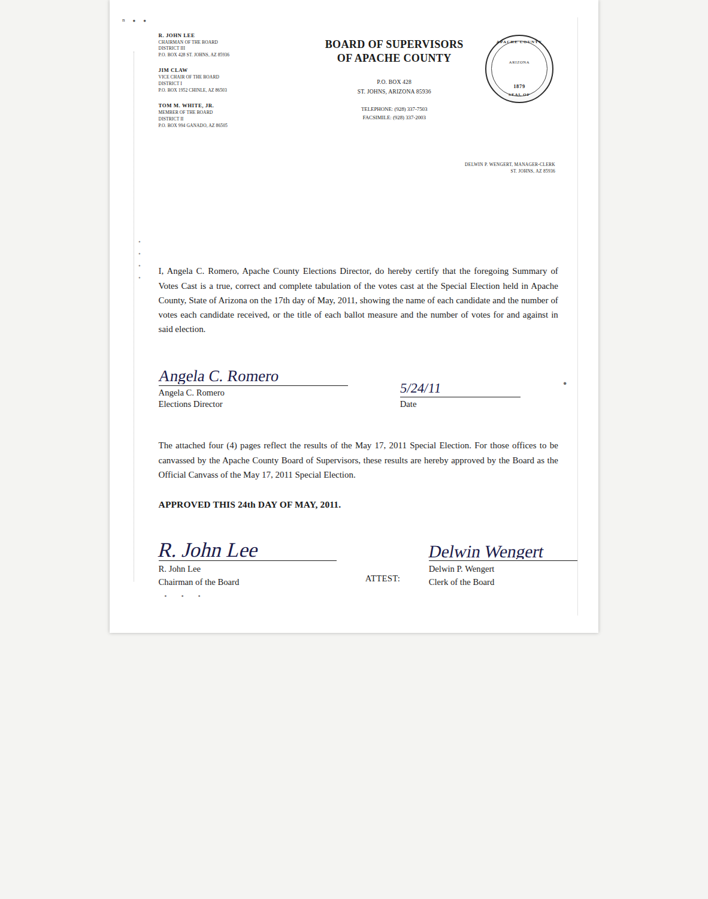ⁿ • •
•
•
•
•
R. JOHN LEE
CHAIRMAN OF THE BOARD
DISTRICT III
P.O. BOX 428 ST. JOHNS, AZ 85936
JIM CLAW
VICE CHAIR OF THE BOARD
DISTRICT I
P.O. BOX 1952 CHINLE, AZ 86503
TOM M. WHITE, JR.
MEMBER OF THE BOARD
DISTRICT II
P.O. BOX 994 GANADO, AZ 86505
BOARD OF SUPERVISORS
OF APACHE COUNTY
P.O. BOX 428
ST. JOHNS, ARIZONA 85936
TELEPHONE: (928) 337-7503
FACSIMILE: (928) 337-2003
APACHE COUNTY
ARIZONA
1879
SEAL OF
DELWIN P. WENGERT, MANAGER-CLERK
ST. JOHNS, AZ 85936
I, Angela C. Romero, Apache County Elections Director, do hereby certify that the foregoing Summary of Votes Cast is a true, correct and complete tabulation of the votes cast at the Special Election held in Apache County, State of Arizona on the 17th day of May, 2011, showing the name of each candidate and the number of votes each candidate received, or the title of each ballot measure and the number of votes for and against in said election.
Angela C. Romero
Angela C. Romero
Elections Director
5/24/11
Date
The attached four (4) pages reflect the results of the May 17, 2011 Special Election. For those offices to be canvassed by the Apache County Board of Supervisors, these results are hereby approved by the Board as the Official Canvass of the May 17, 2011 Special Election.
APPROVED THIS 24th DAY OF MAY, 2011.
R. John Lee
R. John Lee
Chairman of the Board
ATTEST:
Delwin Wengert
Delwin P. Wengert
Clerk of the Board
•
• • •